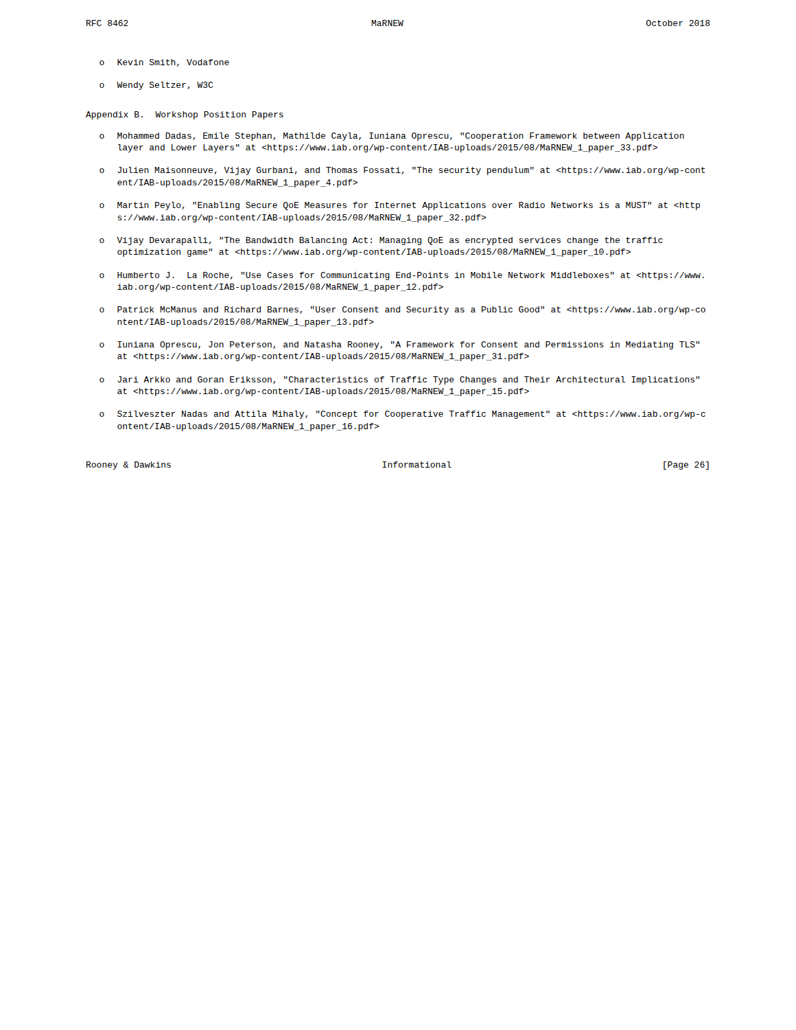RFC 8462 MaRNEW October 2018
Kevin Smith, Vodafone
Wendy Seltzer, W3C
Appendix B. Workshop Position Papers
Mohammed Dadas, Emile Stephan, Mathilde Cayla, Iuniana Oprescu, "Cooperation Framework between Application layer and Lower Layers" at <https://www.iab.org/wp-content/IAB-uploads/2015/08/MaRNEW_1_paper_33.pdf>
Julien Maisonneuve, Vijay Gurbani, and Thomas Fossati, "The security pendulum" at <https://www.iab.org/wp-content/IAB-uploads/2015/08/MaRNEW_1_paper_4.pdf>
Martin Peylo, "Enabling Secure QoE Measures for Internet Applications over Radio Networks is a MUST" at <https://www.iab.org/wp-content/IAB-uploads/2015/08/MaRNEW_1_paper_32.pdf>
Vijay Devarapalli, "The Bandwidth Balancing Act: Managing QoE as encrypted services change the traffic optimization game" at <https://www.iab.org/wp-content/IAB-uploads/2015/08/MaRNEW_1_paper_10.pdf>
Humberto J. La Roche, "Use Cases for Communicating End-Points in Mobile Network Middleboxes" at <https://www.iab.org/wp-content/IAB-uploads/2015/08/MaRNEW_1_paper_12.pdf>
Patrick McManus and Richard Barnes, "User Consent and Security as a Public Good" at <https://www.iab.org/wp-content/IAB-uploads/2015/08/MaRNEW_1_paper_13.pdf>
Iuniana Oprescu, Jon Peterson, and Natasha Rooney, "A Framework for Consent and Permissions in Mediating TLS" at <https://www.iab.org/wp-content/IAB-uploads/2015/08/MaRNEW_1_paper_31.pdf>
Jari Arkko and Goran Eriksson, "Characteristics of Traffic Type Changes and Their Architectural Implications" at <https://www.iab.org/wp-content/IAB-uploads/2015/08/MaRNEW_1_paper_15.pdf>
Szilveszter Nadas and Attila Mihaly, "Concept for Cooperative Traffic Management" at <https://www.iab.org/wp-content/IAB-uploads/2015/08/MaRNEW_1_paper_16.pdf>
Rooney & Dawkins Informational [Page 26]